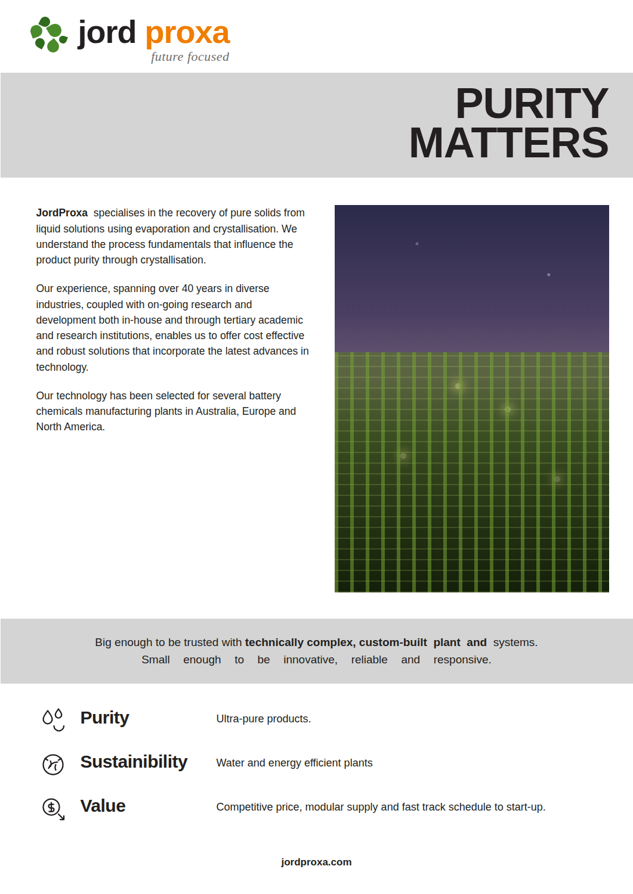jord proxa future focused
Purity
Matters
JordProxa specialises in the recovery of pure solids from liquid solutions using evaporation and crystallisation. We understand the process fundamentals that influence the product purity through crystallisation.
Our experience, spanning over 40 years in diverse industries, coupled with on-going research and development both in-house and through tertiary academic and research institutions, enables us to offer cost effective and robust solutions that incorporate the latest advances in technology.
Our technology has been selected for several battery chemicals manufacturing plants in Australia, Europe and North America.
Big enough to be trusted with technically complex, custom-built plant and systems. Small enough to be innovative, reliable and responsive.
Purity
Ultra-pure products.
Sustainibility
Water and energy efficient plants
Value
Competitive price, modular supply and fast track schedule to start-up.
jordproxa.com